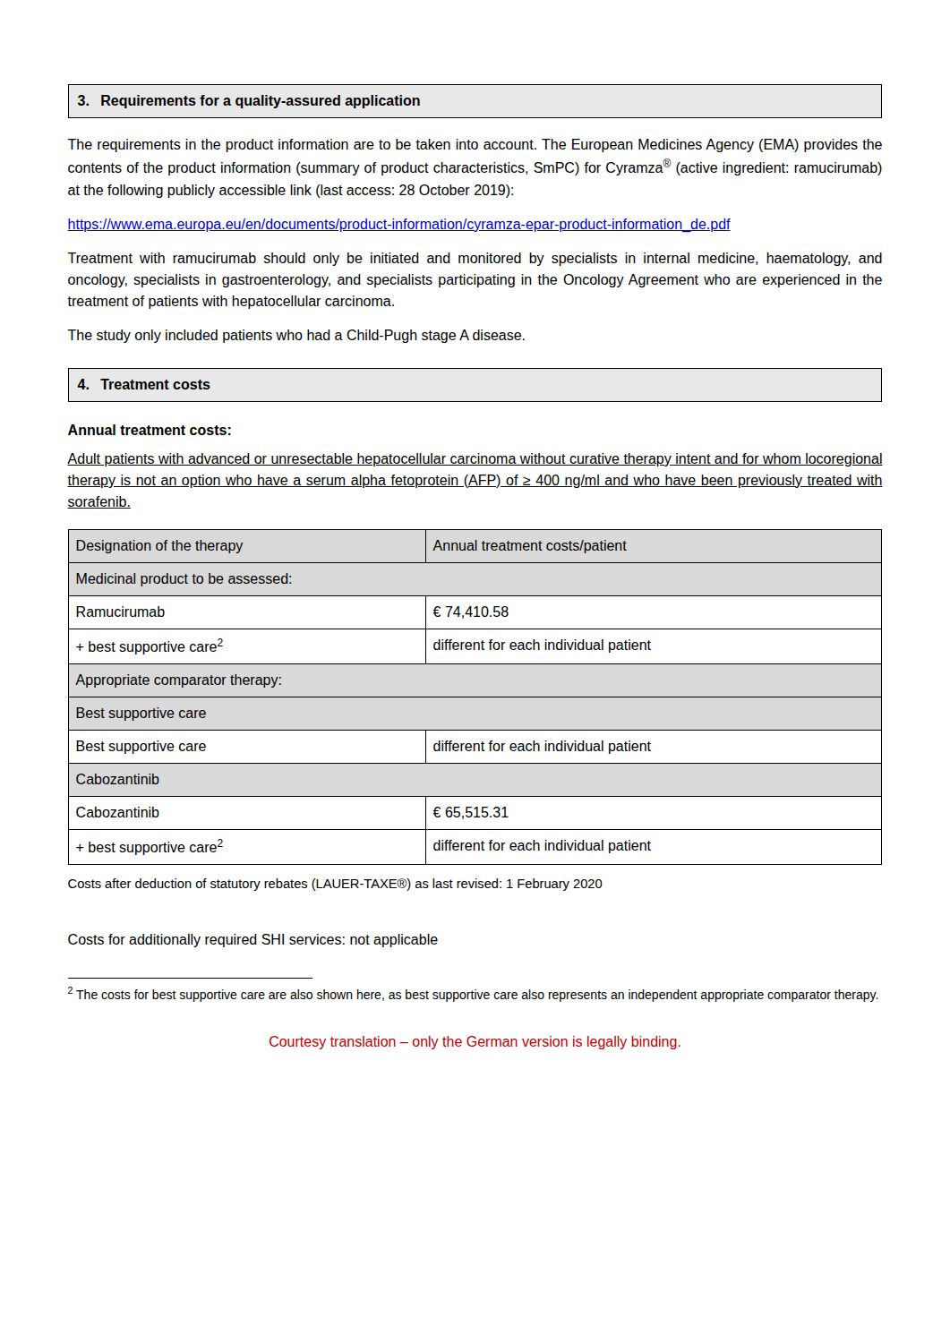3. Requirements for a quality-assured application
The requirements in the product information are to be taken into account. The European Medicines Agency (EMA) provides the contents of the product information (summary of product characteristics, SmPC) for Cyramza® (active ingredient: ramucirumab) at the following publicly accessible link (last access: 28 October 2019):
https://www.ema.europa.eu/en/documents/product-information/cyramza-epar-product-information_de.pdf
Treatment with ramucirumab should only be initiated and monitored by specialists in internal medicine, haematology, and oncology, specialists in gastroenterology, and specialists participating in the Oncology Agreement who are experienced in the treatment of patients with hepatocellular carcinoma.
The study only included patients who had a Child-Pugh stage A disease.
4. Treatment costs
Annual treatment costs:
Adult patients with advanced or unresectable hepatocellular carcinoma without curative therapy intent and for whom locoregional therapy is not an option who have a serum alpha fetoprotein (AFP) of ≥ 400 ng/ml and who have been previously treated with sorafenib.
| Designation of the therapy | Annual treatment costs/patient |
| Medicinal product to be assessed: |
| Ramucirumab | € 74,410.58 |
| + best supportive care 2 | different for each individual patient |
| Appropriate comparator therapy: |
| Best supportive care |
| Best supportive care | different for each individual patient |
| Cabozantinib |
| Cabozantinib | € 65,515.31 |
| + best supportive care 2 | different for each individual patient |
Costs after deduction of statutory rebates (LAUER-TAXE®) as last revised: 1 February 2020
Costs for additionally required SHI services: not applicable
2 The costs for best supportive care are also shown here, as best supportive care also represents an independent appropriate comparator therapy.
Courtesy translation – only the German version is legally binding.